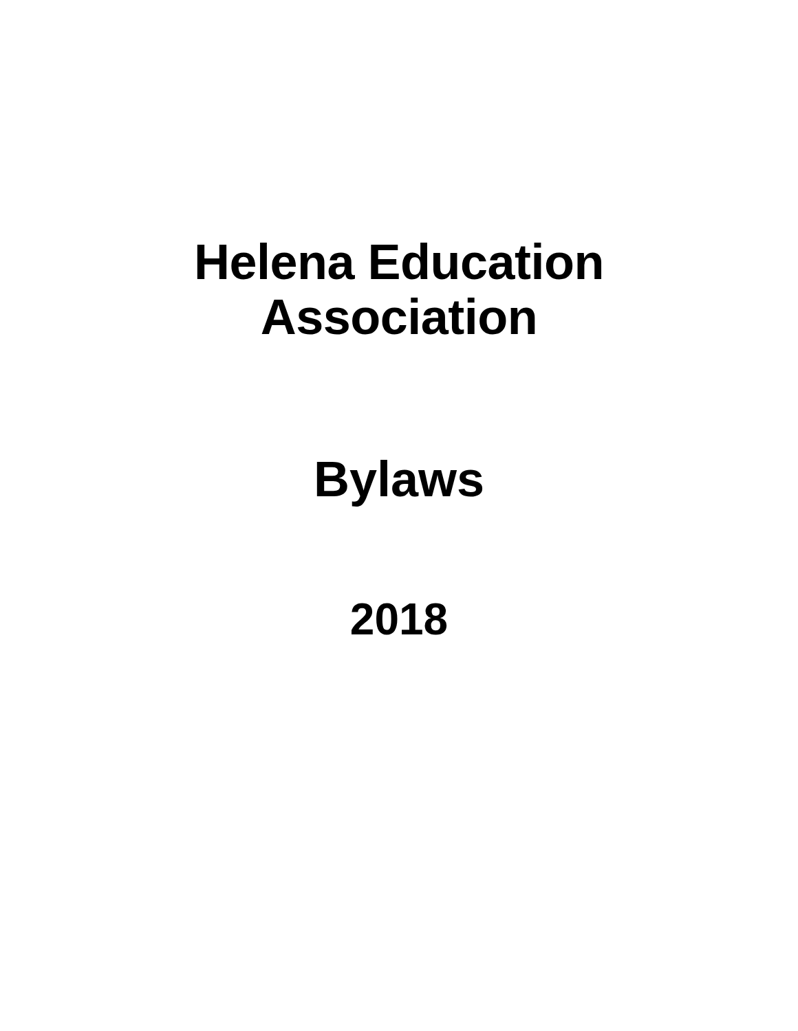Helena Education
Association
Bylaws
2018